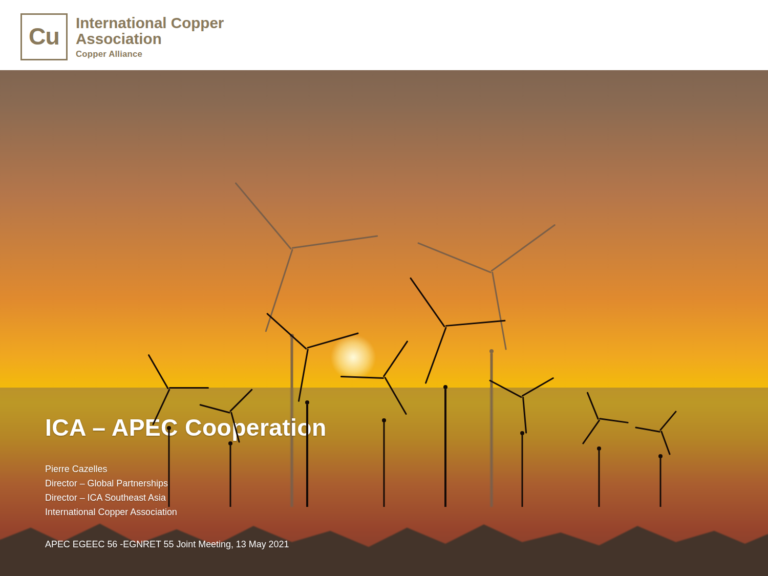Cu
International Copper Association Copper Alliance
ICA – APEC Cooperation
Pierre Cazelles
Director – Global Partnerships
Director – ICA Southeast Asia
International Copper Association
APEC EGEEC 56 -EGNRET 55 Joint Meeting, 13 May 2021